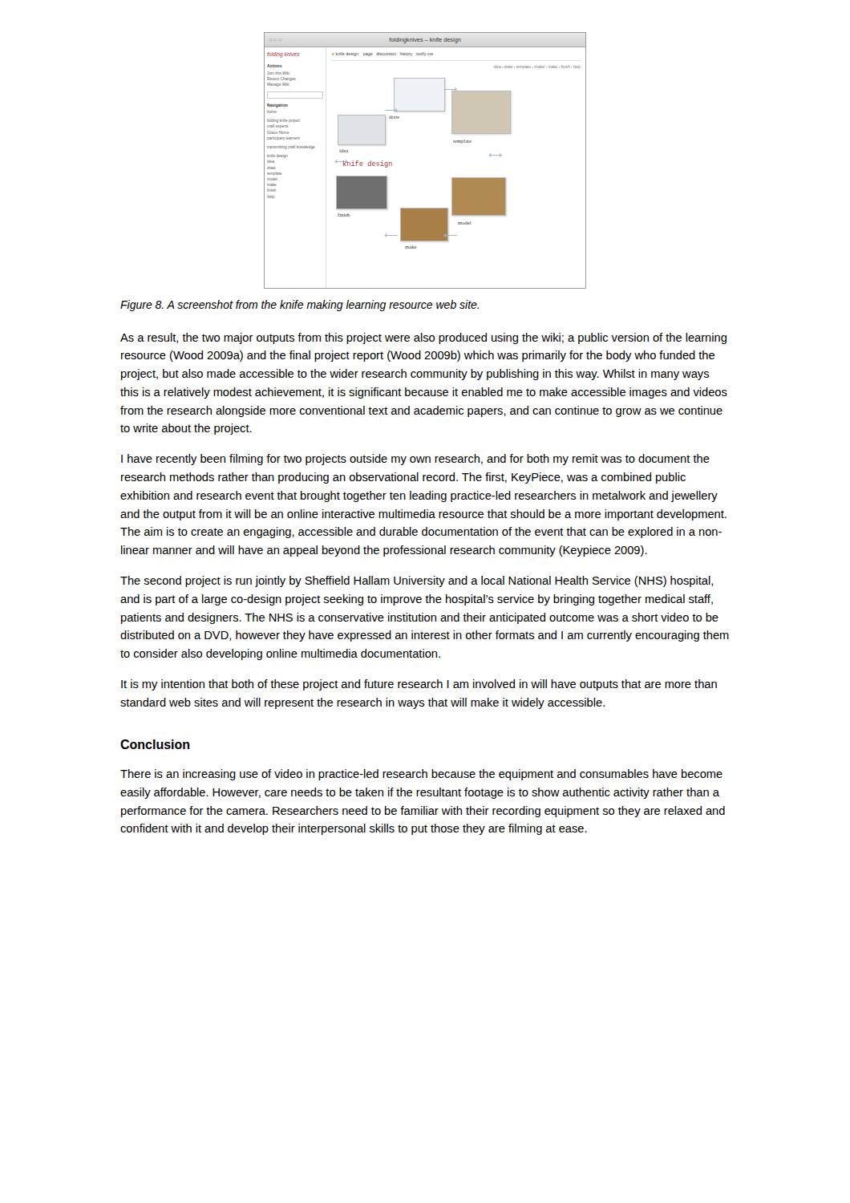○○○ foldingknives – knife design
folding knives
Actions
Join this Wiki
Recent Changes
Manage Wiki
Navigation
home
folding knife project
craft experts
Grace Horne
participant learners
transmitting craft knowledge
knife design
idea
draw
template
model
make
finish
help
★ knife design page discussion history notify me
idea › draw › template › model › make › finish › help
idea draw template knife design finish make model ⟶ ⟶ ⟷ ⟵ ⟵ ⟷
Figure 8. A screenshot from the knife making learning resource web site.
As a result, the two major outputs from this project were also produced using the wiki; a public version of the learning resource (Wood 2009a) and the final project report (Wood 2009b) which was primarily for the body who funded the project, but also made accessible to the wider research community by publishing in this way. Whilst in many ways this is a relatively modest achievement, it is significant because it enabled me to make accessible images and videos from the research alongside more conventional text and academic papers, and can continue to grow as we continue to write about the project.
I have recently been filming for two projects outside my own research, and for both my remit was to document the research methods rather than producing an observational record. The first, KeyPiece, was a combined public exhibition and research event that brought together ten leading practice-led researchers in metalwork and jewellery and the output from it will be an online interactive multimedia resource that should be a more important development. The aim is to create an engaging, accessible and durable documentation of the event that can be explored in a non-linear manner and will have an appeal beyond the professional research community (Keypiece 2009).
The second project is run jointly by Sheffield Hallam University and a local National Health Service (NHS) hospital, and is part of a large co-design project seeking to improve the hospital’s service by bringing together medical staff, patients and designers. The NHS is a conservative institution and their anticipated outcome was a short video to be distributed on a DVD, however they have expressed an interest in other formats and I am currently encouraging them to consider also developing online multimedia documentation.
It is my intention that both of these project and future research I am involved in will have outputs that are more than standard web sites and will represent the research in ways that will make it widely accessible.
Conclusion
There is an increasing use of video in practice-led research because the equipment and consumables have become easily affordable. However, care needs to be taken if the resultant footage is to show authentic activity rather than a performance for the camera. Researchers need to be familiar with their recording equipment so they are relaxed and confident with it and develop their interpersonal skills to put those they are filming at ease.